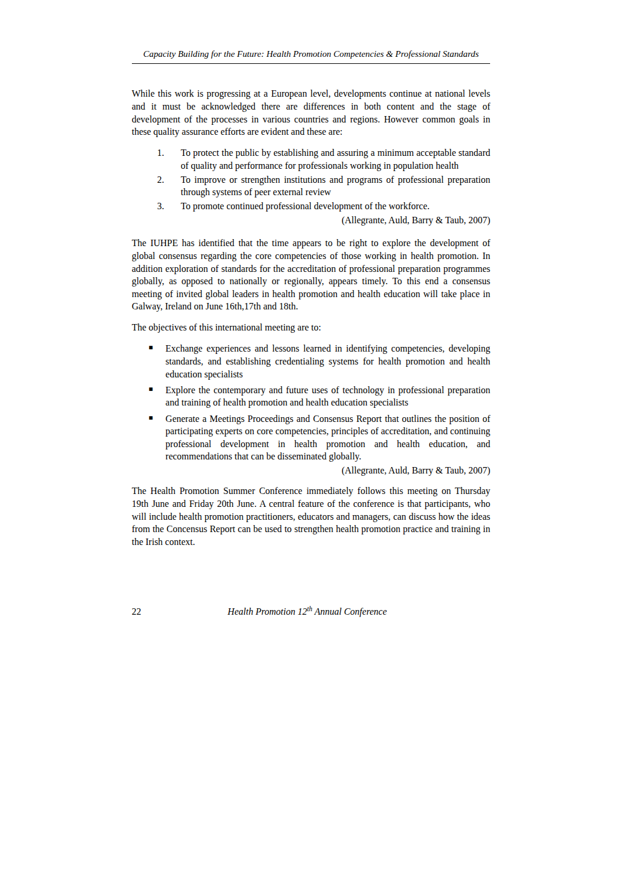Capacity Building for the Future: Health Promotion Competencies & Professional Standards
While this work is progressing at a European level, developments continue at national levels and it must be acknowledged there are differences in both content and the stage of development of the processes in various countries and regions. However common goals in these quality assurance efforts are evident and these are:
1. To protect the public by establishing and assuring a minimum acceptable standard of quality and performance for professionals working in population health
2. To improve or strengthen institutions and programs of professional preparation through systems of peer external review
3. To promote continued professional development of the workforce.
(Allegrante, Auld, Barry & Taub, 2007)
The IUHPE has identified that the time appears to be right to explore the development of global consensus regarding the core competencies of those working in health promotion. In addition exploration of standards for the accreditation of professional preparation programmes globally, as opposed to nationally or regionally, appears timely. To this end a consensus meeting of invited global leaders in health promotion and health education will take place in Galway, Ireland on June 16th,17th and 18th.
The objectives of this international meeting are to:
■Exchange experiences and lessons learned in identifying competencies, developing standards, and establishing credentialing systems for health promotion and health education specialists
■Explore the contemporary and future uses of technology in professional preparation and training of health promotion and health education specialists
■Generate a Meetings Proceedings and Consensus Report that outlines the position of participating experts on core competencies, principles of accreditation, and continuing professional development in health promotion and health education, and recommendations that can be disseminated globally. (Allegrante, Auld, Barry & Taub, 2007)
The Health Promotion Summer Conference immediately follows this meeting on Thursday 19th June and Friday 20th June. A central feature of the conference is that participants, who will include health promotion practitioners, educators and managers, can discuss how the ideas from the Concensus Report can be used to strengthen health promotion practice and training in the Irish context.
22
Health Promotion 12th Annual Conference